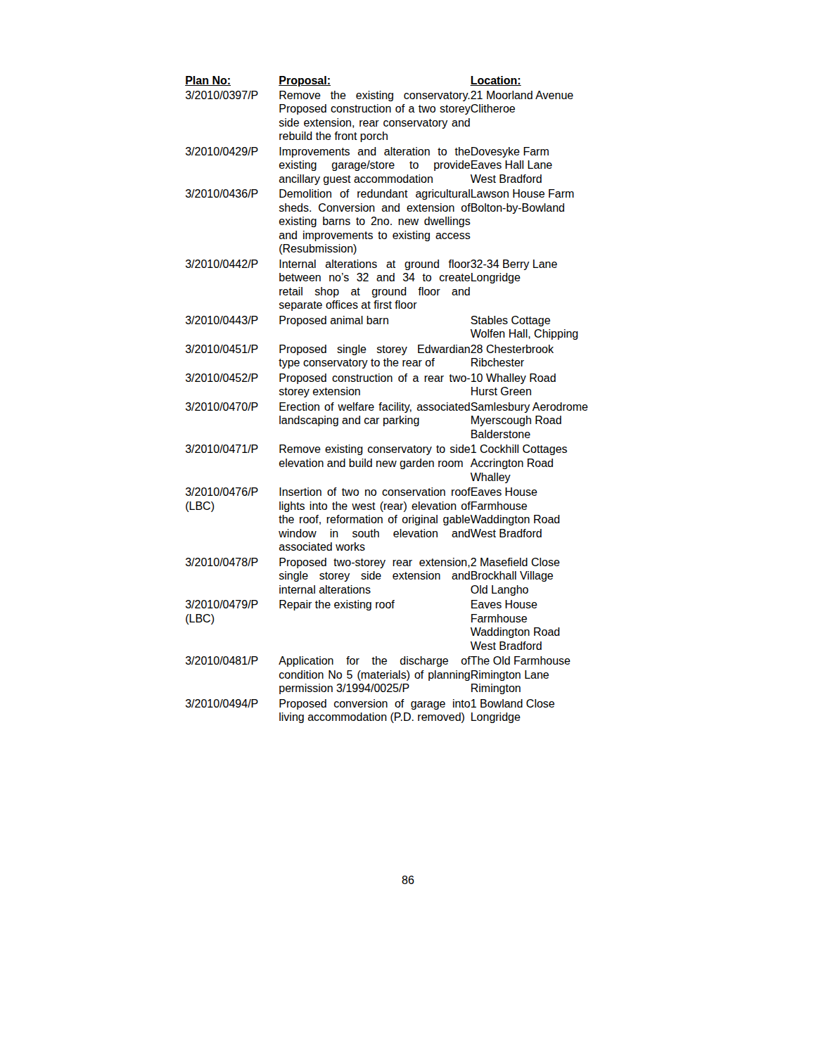| Plan No: | Proposal: | Location: |
| --- | --- | --- |
| 3/2010/0397/P | Remove the existing conservatory. Proposed construction of a two storey side extension, rear conservatory and rebuild the front porch | 21 Moorland Avenue Clitheroe |
| 3/2010/0429/P | Improvements and alteration to the existing garage/store to provide ancillary guest accommodation | Dovesyke Farm Eaves Hall Lane West Bradford |
| 3/2010/0436/P | Demolition of redundant agricultural sheds. Conversion and extension of existing barns to 2no. new dwellings and improvements to existing access (Resubmission) | Lawson House Farm Bolton-by-Bowland |
| 3/2010/0442/P | Internal alterations at ground floor between no’s 32 and 34 to create retail shop at ground floor and separate offices at first floor | 32-34 Berry Lane Longridge |
| 3/2010/0443/P | Proposed animal barn | Stables Cottage Wolfen Hall, Chipping |
| 3/2010/0451/P | Proposed single storey Edwardian type conservatory to the rear of | 28 Chesterbrook Ribchester |
| 3/2010/0452/P | Proposed construction of a rear two-storey extension | 10 Whalley Road Hurst Green |
| 3/2010/0470/P | Erection of welfare facility, associated landscaping and car parking | Samlesbury Aerodrome Myerscough Road Balderstone |
| 3/2010/0471/P | Remove existing conservatory to side elevation and build new garden room | 1 Cockhill Cottages Accrington Road Whalley |
| 3/2010/0476/P (LBC) | Insertion of two no conservation roof lights into the west (rear) elevation of the roof, reformation of original gable window in south elevation and associated works | Eaves House Farmhouse Waddington Road West Bradford |
| 3/2010/0478/P | Proposed two-storey rear extension, single storey side extension and internal alterations | 2 Masefield Close Brockhall Village Old Langho |
| 3/2010/0479/P (LBC) | Repair the existing roof | Eaves House Farmhouse Waddington Road West Bradford |
| 3/2010/0481/P | Application for the discharge of condition No 5 (materials) of planning permission 3/1994/0025/P | The Old Farmhouse Rimington Lane Rimington |
| 3/2010/0494/P | Proposed conversion of garage into living accommodation (P.D. removed) | 1 Bowland Close Longridge |
86